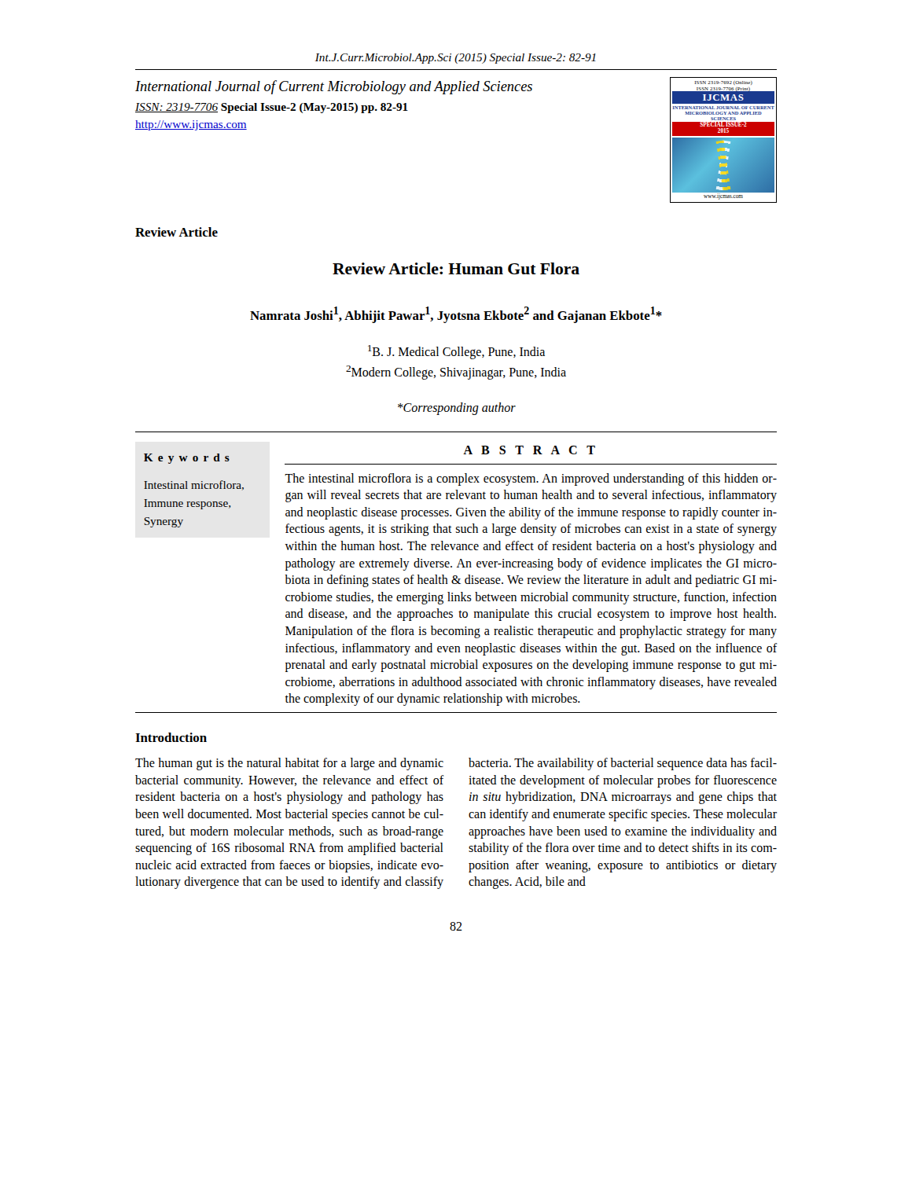Int.J.Curr.Microbiol.App.Sci (2015) Special Issue-2: 82-91
International Journal of Current Microbiology and Applied Sciences
ISSN: 2319-7706 Special Issue-2 (May-2015) pp. 82-91
http://www.ijcmas.com
ISSN 2319-7692 (Online)
ISSN 2319-7706 (Print)
IJCMAS
INTERNATIONAL JOURNAL OF CURRENT MICROBIOLOGY AND APPLIED SCIENCES
SPECIAL ISSUE-2
2015
www.ijcmas.com
Review Article
Review Article: Human Gut Flora
Namrata Joshi1, Abhijit Pawar1, Jyotsna Ekbote2 and Gajanan Ekbote1*
1B. J. Medical College, Pune, India
2Modern College, Shivajinagar, Pune, India
*Corresponding author
K e y w o r d s
Intestinal microflora,
Immune response,
Synergy
A B S T R A C T
The intestinal microflora is a complex ecosystem. An improved understanding of this hidden organ will reveal secrets that are relevant to human health and to several infectious, inflammatory and neoplastic disease processes. Given the ability of the immune response to rapidly counter infectious agents, it is striking that such a large density of microbes can exist in a state of synergy within the human host. The relevance and effect of resident bacteria on a host's physiology and pathology are extremely diverse. An ever-increasing body of evidence implicates the GI microbiota in defining states of health & disease. We review the literature in adult and pediatric GI microbiome studies, the emerging links between microbial community structure, function, infection and disease, and the approaches to manipulate this crucial ecosystem to improve host health. Manipulation of the flora is becoming a realistic therapeutic and prophylactic strategy for many infectious, inflammatory and even neoplastic diseases within the gut. Based on the influence of prenatal and early postnatal microbial exposures on the developing immune response to gut microbiome, aberrations in adulthood associated with chronic inflammatory diseases, have revealed the complexity of our dynamic relationship with microbes.
Introduction
The human gut is the natural habitat for a large and dynamic bacterial community. However, the relevance and effect of resident bacteria on a host's physiology and pathology has been well documented. Most bacterial species cannot be cultured, but modern molecular methods, such as broad-range sequencing of 16S ribosomal RNA from amplified bacterial nucleic acid extracted from faeces or biopsies, indicate evolutionary divergence that can be used to identify and classify bacteria. The availability of bacterial sequence data has facilitated the development of molecular probes for fluorescence in situ hybridization, DNA microarrays and gene chips that can identify and enumerate specific species. These molecular approaches have been used to examine the individuality and stability of the flora over time and to detect shifts in its composition after weaning, exposure to antibiotics or dietary changes. Acid, bile and
82